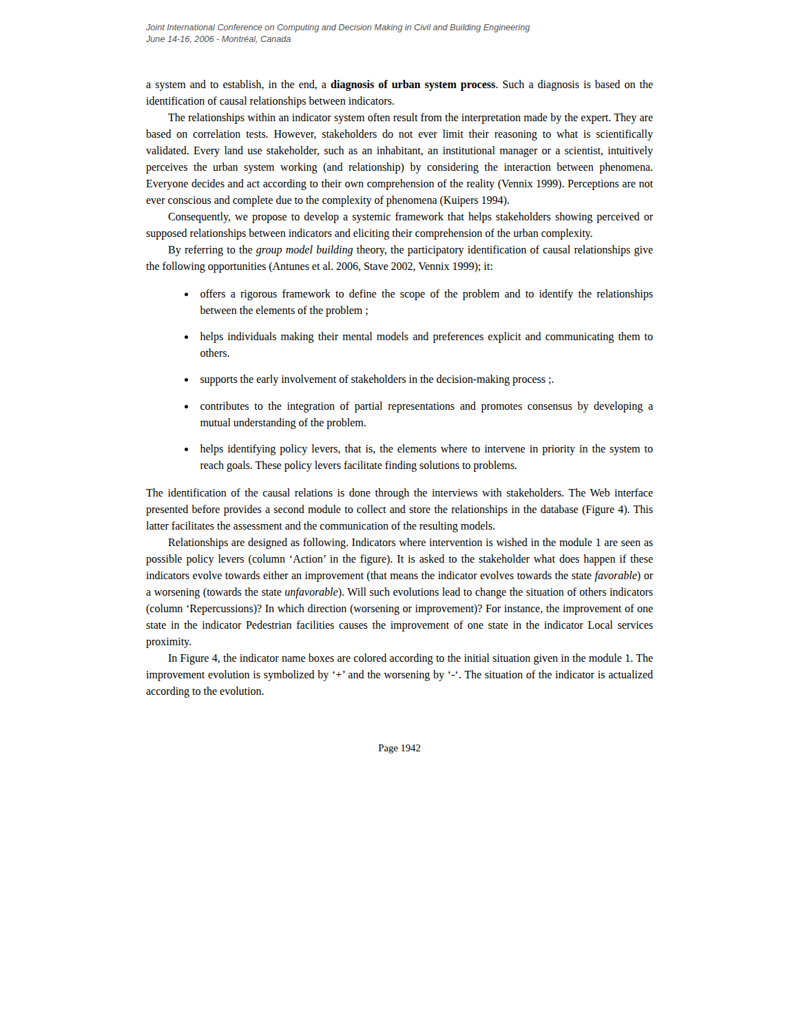Joint International Conference on Computing and Decision Making in Civil and Building Engineering
June 14-16, 2006 - Montréal, Canada
a system and to establish, in the end, a diagnosis of urban system process. Such a diagnosis is based on the identification of causal relationships between indicators.
The relationships within an indicator system often result from the interpretation made by the expert. They are based on correlation tests. However, stakeholders do not ever limit their reasoning to what is scientifically validated. Every land use stakeholder, such as an inhabitant, an institutional manager or a scientist, intuitively perceives the urban system working (and relationship) by considering the interaction between phenomena. Everyone decides and act according to their own comprehension of the reality (Vennix 1999). Perceptions are not ever conscious and complete due to the complexity of phenomena (Kuipers 1994).
Consequently, we propose to develop a systemic framework that helps stakeholders showing perceived or supposed relationships between indicators and eliciting their comprehension of the urban complexity.
By referring to the group model building theory, the participatory identification of causal relationships give the following opportunities (Antunes et al. 2006, Stave 2002, Vennix 1999); it:
offers a rigorous framework to define the scope of the problem and to identify the relationships between the elements of the problem ;
helps individuals making their mental models and preferences explicit and communicating them to others.
supports the early involvement of stakeholders in the decision-making process ;.
contributes to the integration of partial representations and promotes consensus by developing a mutual understanding of the problem.
helps identifying policy levers, that is, the elements where to intervene in priority in the system to reach goals. These policy levers facilitate finding solutions to problems.
The identification of the causal relations is done through the interviews with stakeholders. The Web interface presented before provides a second module to collect and store the relationships in the database (Figure 4). This latter facilitates the assessment and the communication of the resulting models.
Relationships are designed as following. Indicators where intervention is wished in the module 1 are seen as possible policy levers (column ‘Action’ in the figure). It is asked to the stakeholder what does happen if these indicators evolve towards either an improvement (that means the indicator evolves towards the state favorable) or a worsening (towards the state unfavorable). Will such evolutions lead to change the situation of others indicators (column ‘Repercussions)? In which direction (worsening or improvement)? For instance, the improvement of one state in the indicator Pedestrian facilities causes the improvement of one state in the indicator Local services proximity.
In Figure 4, the indicator name boxes are colored according to the initial situation given in the module 1. The improvement evolution is symbolized by ‘+’ and the worsening by ‘-‘. The situation of the indicator is actualized according to the evolution.
Page 1942